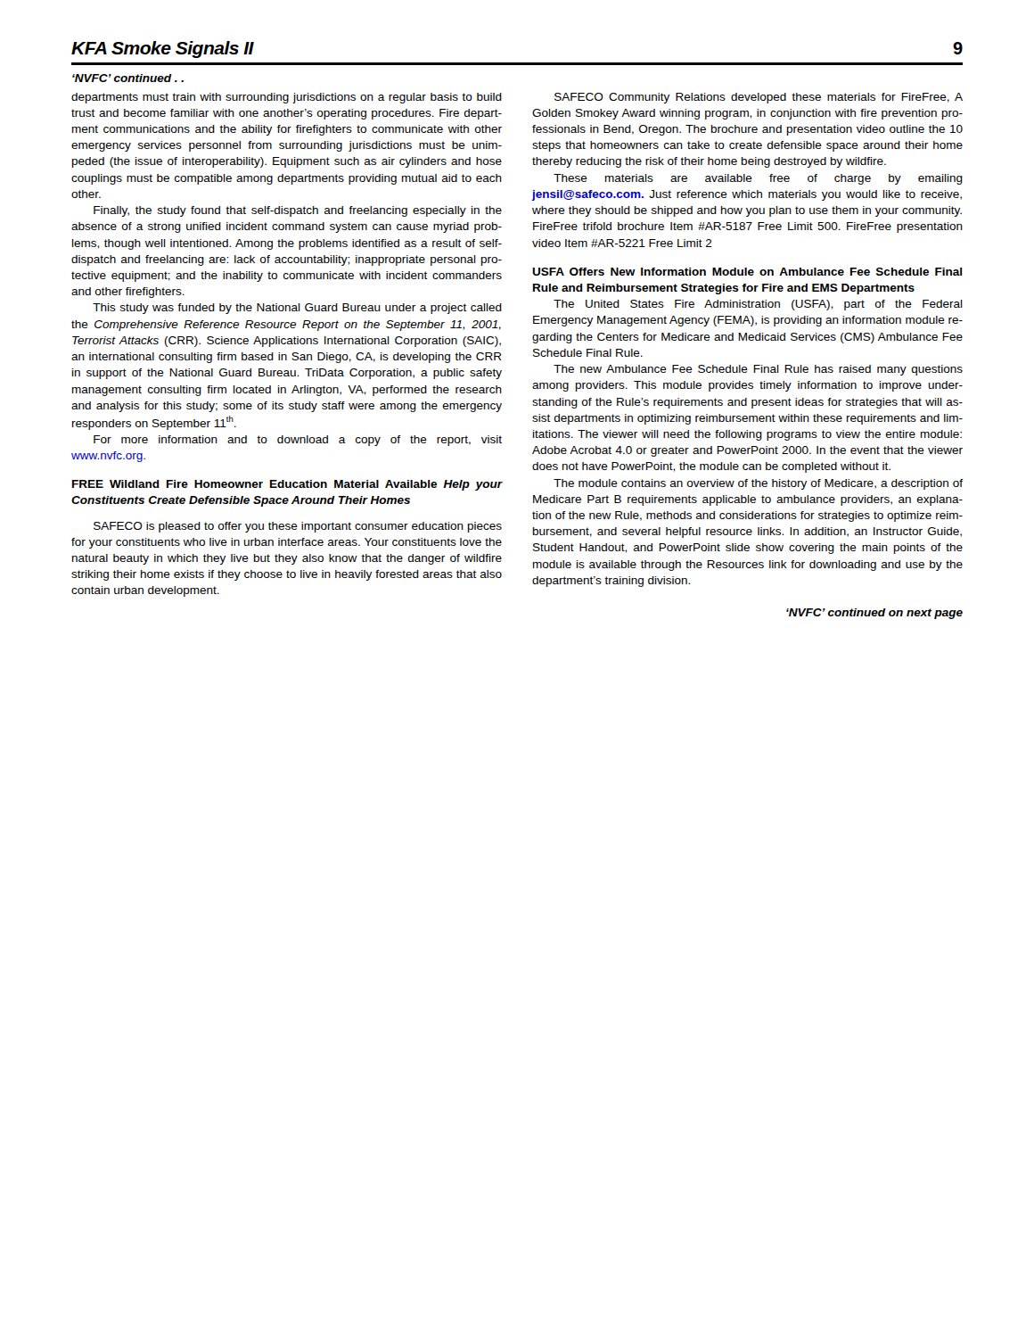KFA Smoke Signals II
9
‘NVFC’ continued . .
departments must train with surrounding jurisdictions on a regular basis to build trust and become familiar with one another’s operating procedures. Fire department communications and the ability for firefighters to communicate with other emergency services personnel from surrounding jurisdictions must be unimpeded (the issue of interoperability). Equipment such as air cylinders and hose couplings must be compatible among departments providing mutual aid to each other.
Finally, the study found that self-dispatch and freelancing especially in the absence of a strong unified incident command system can cause myriad problems, though well intentioned. Among the problems identified as a result of self-dispatch and freelancing are: lack of accountability; inappropriate personal protective equipment; and the inability to communicate with incident commanders and other firefighters.
This study was funded by the National Guard Bureau under a project called the Comprehensive Reference Resource Report on the September 11, 2001, Terrorist Attacks (CRR). Science Applications International Corporation (SAIC), an international consulting firm based in San Diego, CA, is developing the CRR in support of the National Guard Bureau. TriData Corporation, a public safety management consulting firm located in Arlington, VA, performed the research and analysis for this study; some of its study staff were among the emergency responders on September 11th.
For more information and to download a copy of the report, visit www.nvfc.org.
FREE Wildland Fire Homeowner Education Material Available Help your Constituents Create Defensible Space Around Their Homes
SAFECO is pleased to offer you these important consumer education pieces for your constituents who live in urban interface areas. Your constituents love the natural beauty in which they live but they also know that the danger of wildfire striking their home exists if they choose to live in heavily forested areas that also contain urban development.
SAFECO Community Relations developed these materials for FireFree, A Golden Smokey Award winning program, in conjunction with fire prevention professionals in Bend, Oregon. The brochure and presentation video outline the 10 steps that homeowners can take to create defensible space around their home thereby reducing the risk of their home being destroyed by wildfire.
These materials are available free of charge by emailing jensil@safeco.com. Just reference which materials you would like to receive, where they should be shipped and how you plan to use them in your community. FireFree trifold brochure Item #AR-5187 Free Limit 500. FireFree presentation video Item #AR-5221 Free Limit 2
USFA Offers New Information Module on Ambulance Fee Schedule Final Rule and Reimbursement Strategies for Fire and EMS Departments
The United States Fire Administration (USFA), part of the Federal Emergency Management Agency (FEMA), is providing an information module regarding the Centers for Medicare and Medicaid Services (CMS) Ambulance Fee Schedule Final Rule.
The new Ambulance Fee Schedule Final Rule has raised many questions among providers. This module provides timely information to improve understanding of the Rule’s requirements and present ideas for strategies that will assist departments in optimizing reimbursement within these requirements and limitations. The viewer will need the following programs to view the entire module: Adobe Acrobat 4.0 or greater and PowerPoint 2000. In the event that the viewer does not have PowerPoint, the module can be completed without it.
The module contains an overview of the history of Medicare, a description of Medicare Part B requirements applicable to ambulance providers, an explanation of the new Rule, methods and considerations for strategies to optimize reimbursement, and several helpful resource links. In addition, an Instructor Guide, Student Handout, and PowerPoint slide show covering the main points of the module is available through the Resources link for downloading and use by the department’s training division.
‘NVFC’ continued on next page